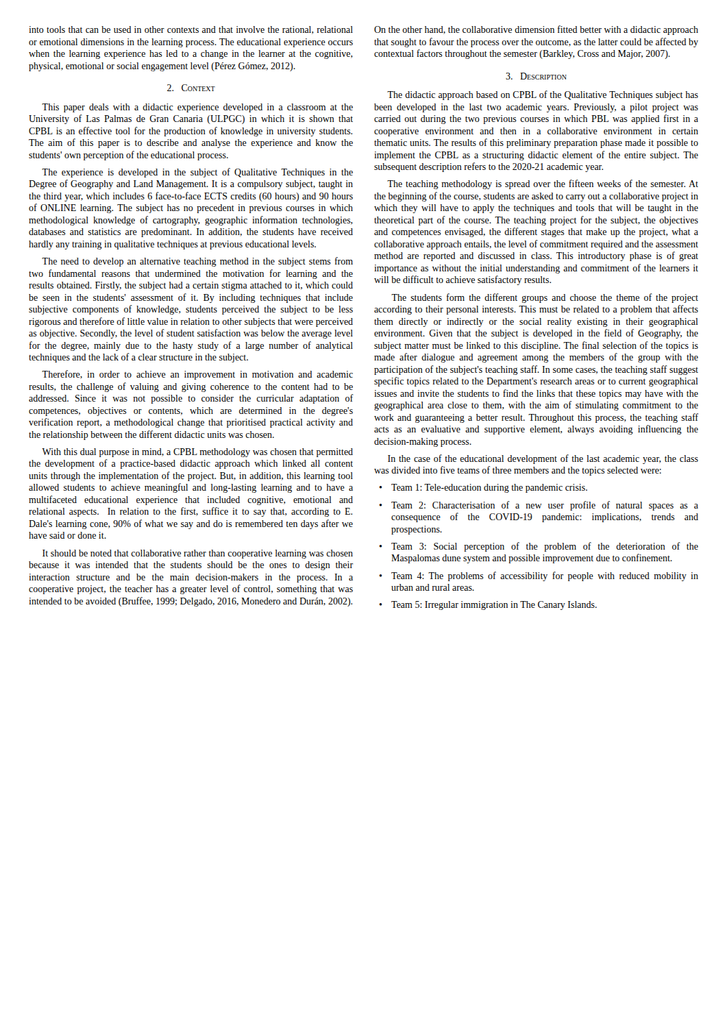into tools that can be used in other contexts and that involve the rational, relational or emotional dimensions in the learning process. The educational experience occurs when the learning experience has led to a change in the learner at the cognitive, physical, emotional or social engagement level (Pérez Gómez, 2012).
2. Context
This paper deals with a didactic experience developed in a classroom at the University of Las Palmas de Gran Canaria (ULPGC) in which it is shown that CPBL is an effective tool for the production of knowledge in university students. The aim of this paper is to describe and analyse the experience and know the students' own perception of the educational process.
The experience is developed in the subject of Qualitative Techniques in the Degree of Geography and Land Management. It is a compulsory subject, taught in the third year, which includes 6 face-to-face ECTS credits (60 hours) and 90 hours of ONLINE learning. The subject has no precedent in previous courses in which methodological knowledge of cartography, geographic information technologies, databases and statistics are predominant. In addition, the students have received hardly any training in qualitative techniques at previous educational levels.
The need to develop an alternative teaching method in the subject stems from two fundamental reasons that undermined the motivation for learning and the results obtained. Firstly, the subject had a certain stigma attached to it, which could be seen in the students' assessment of it. By including techniques that include subjective components of knowledge, students perceived the subject to be less rigorous and therefore of little value in relation to other subjects that were perceived as objective. Secondly, the level of student satisfaction was below the average level for the degree, mainly due to the hasty study of a large number of analytical techniques and the lack of a clear structure in the subject.
Therefore, in order to achieve an improvement in motivation and academic results, the challenge of valuing and giving coherence to the content had to be addressed. Since it was not possible to consider the curricular adaptation of competences, objectives or contents, which are determined in the degree's verification report, a methodological change that prioritised practical activity and the relationship between the different didactic units was chosen.
With this dual purpose in mind, a CPBL methodology was chosen that permitted the development of a practice-based didactic approach which linked all content units through the implementation of the project. But, in addition, this learning tool allowed students to achieve meaningful and long-lasting learning and to have a multifaceted educational experience that included cognitive, emotional and relational aspects. In relation to the first, suffice it to say that, according to E. Dale's learning cone, 90% of what we say and do is remembered ten days after we have said or done it.
It should be noted that collaborative rather than cooperative learning was chosen because it was intended that the students should be the ones to design their interaction structure and be the main decision-makers in the process. In a cooperative project, the teacher has a greater level of control, something that was intended to be avoided (Bruffee, 1999; Delgado, 2016, Monedero and Durán, 2002). On the other hand, the collaborative dimension fitted better with a didactic approach that sought to favour the process over the outcome, as the latter could be affected by contextual factors throughout the semester (Barkley, Cross and Major, 2007).
3. Description
The didactic approach based on CPBL of the Qualitative Techniques subject has been developed in the last two academic years. Previously, a pilot project was carried out during the two previous courses in which PBL was applied first in a cooperative environment and then in a collaborative environment in certain thematic units. The results of this preliminary preparation phase made it possible to implement the CPBL as a structuring didactic element of the entire subject. The subsequent description refers to the 2020-21 academic year.
The teaching methodology is spread over the fifteen weeks of the semester. At the beginning of the course, students are asked to carry out a collaborative project in which they will have to apply the techniques and tools that will be taught in the theoretical part of the course. The teaching project for the subject, the objectives and competences envisaged, the different stages that make up the project, what a collaborative approach entails, the level of commitment required and the assessment method are reported and discussed in class. This introductory phase is of great importance as without the initial understanding and commitment of the learners it will be difficult to achieve satisfactory results.
The students form the different groups and choose the theme of the project according to their personal interests. This must be related to a problem that affects them directly or indirectly or the social reality existing in their geographical environment. Given that the subject is developed in the field of Geography, the subject matter must be linked to this discipline. The final selection of the topics is made after dialogue and agreement among the members of the group with the participation of the subject's teaching staff. In some cases, the teaching staff suggest specific topics related to the Department's research areas or to current geographical issues and invite the students to find the links that these topics may have with the geographical area close to them, with the aim of stimulating commitment to the work and guaranteeing a better result. Throughout this process, the teaching staff acts as an evaluative and supportive element, always avoiding influencing the decision-making process.
In the case of the educational development of the last academic year, the class was divided into five teams of three members and the topics selected were:
Team 1: Tele-education during the pandemic crisis.
Team 2: Characterisation of a new user profile of natural spaces as a consequence of the COVID-19 pandemic: implications, trends and prospections.
Team 3: Social perception of the problem of the deterioration of the Maspalomas dune system and possible improvement due to confinement.
Team 4: The problems of accessibility for people with reduced mobility in urban and rural areas.
Team 5: Irregular immigration in The Canary Islands.